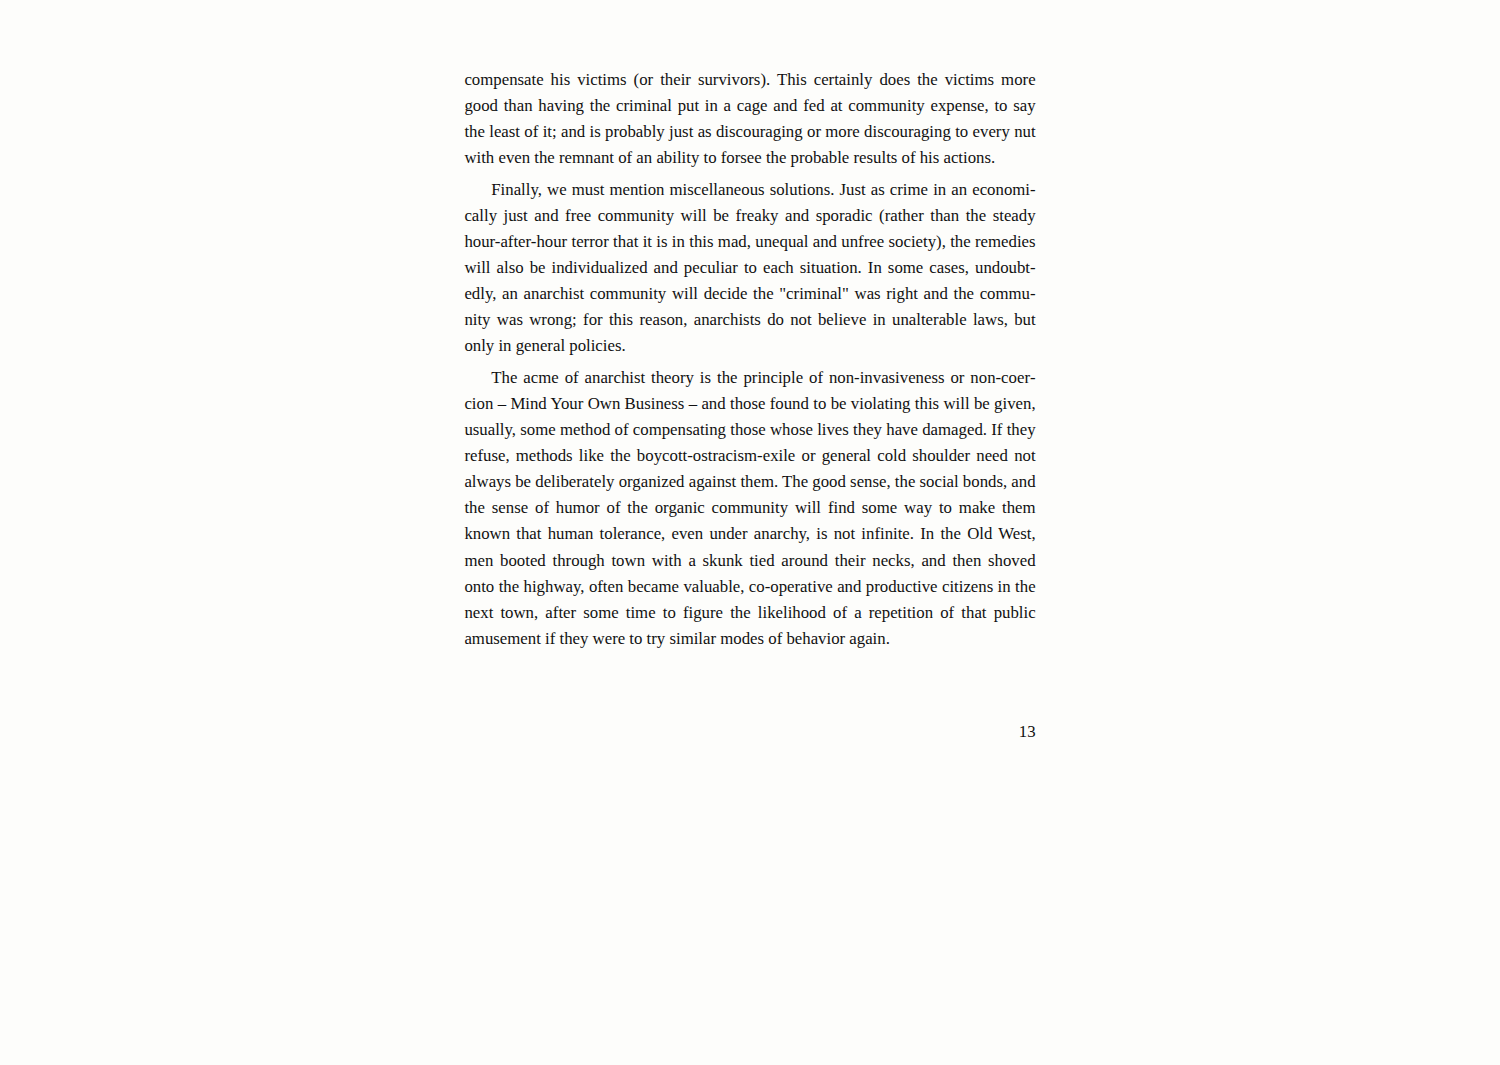compensate his victims (or their survivors). This certainly does the victims more good than having the criminal put in a cage and fed at community expense, to say the least of it; and is probably just as discouraging or more discouraging to every nut with even the remnant of an ability to forsee the probable results of his actions.
Finally, we must mention miscellaneous solutions. Just as crime in an economically just and free community will be freaky and sporadic (rather than the steady hour-after-hour terror that it is in this mad, unequal and unfree society), the remedies will also be individualized and peculiar to each situation. In some cases, undoubtedly, an anarchist community will decide the "criminal" was right and the community was wrong; for this reason, anarchists do not believe in unalterable laws, but only in general policies.
The acme of anarchist theory is the principle of non-invasiveness or non-coercion – Mind Your Own Business – and those found to be violating this will be given, usually, some method of compensating those whose lives they have damaged. If they refuse, methods like the boycott-ostracism-exile or general cold shoulder need not always be deliberately organized against them. The good sense, the social bonds, and the sense of humor of the organic community will find some way to make them known that human tolerance, even under anarchy, is not infinite. In the Old West, men booted through town with a skunk tied around their necks, and then shoved onto the highway, often became valuable, co-operative and productive citizens in the next town, after some time to figure the likelihood of a repetition of that public amusement if they were to try similar modes of behavior again.
13